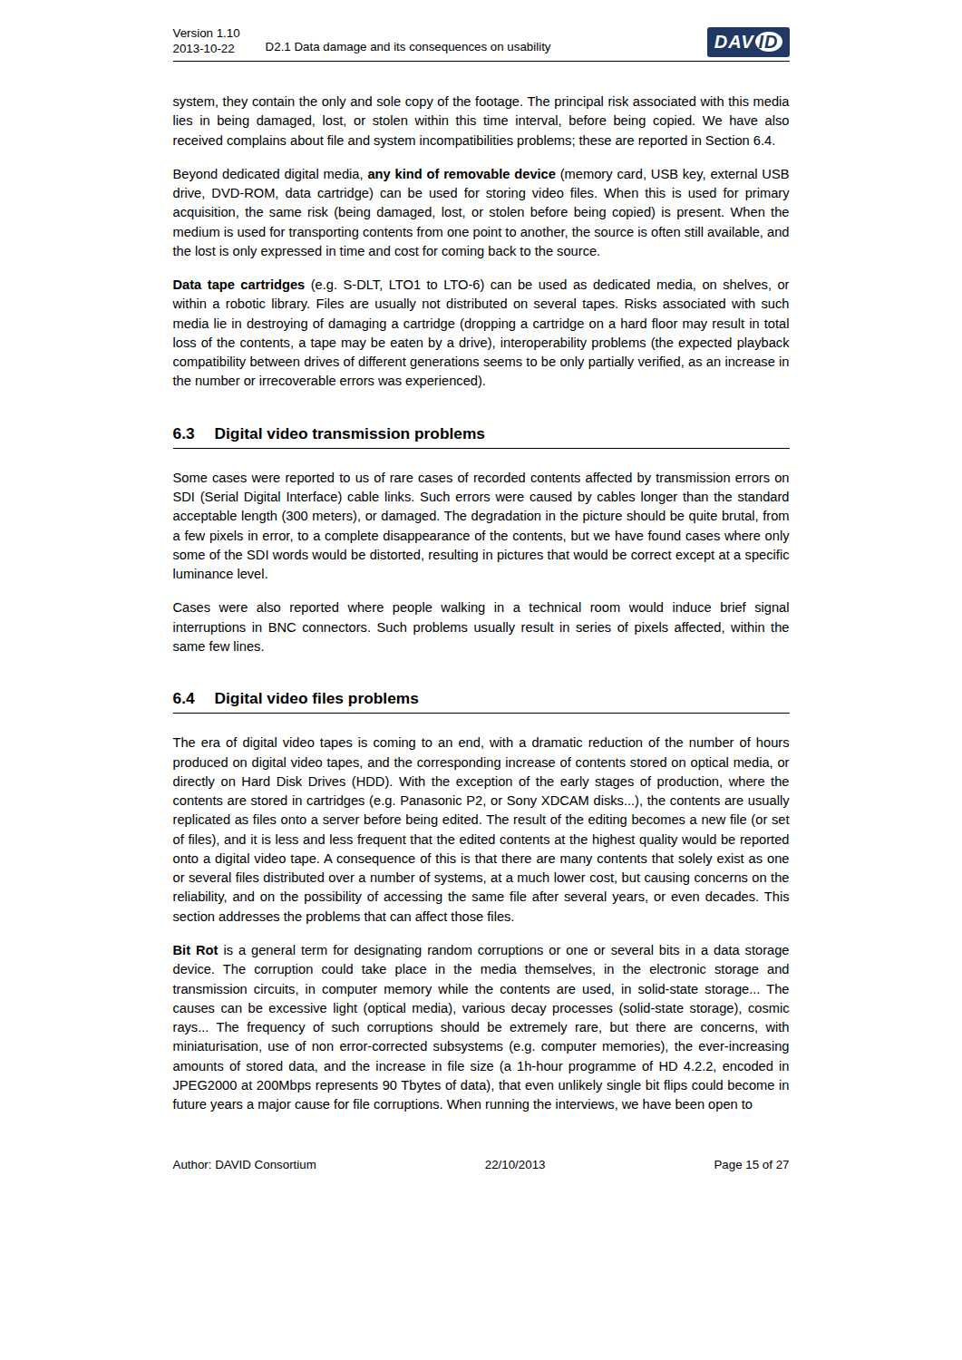Version 1.10
2013-10-22
D2.1 Data damage and its consequences on usability
DA VID
system, they contain the only and sole copy of the footage. The principal risk associated with this media lies in being damaged, lost, or stolen within this time interval, before being copied. We have also received complains about file and system incompatibilities problems; these are reported in Section 6.4.
Beyond dedicated digital media, any kind of removable device (memory card, USB key, external USB drive, DVD-ROM, data cartridge) can be used for storing video files. When this is used for primary acquisition, the same risk (being damaged, lost, or stolen before being copied) is present. When the medium is used for transporting contents from one point to another, the source is often still available, and the lost is only expressed in time and cost for coming back to the source.
Data tape cartridges (e.g. S-DLT, LTO1 to LTO-6) can be used as dedicated media, on shelves, or within a robotic library. Files are usually not distributed on several tapes. Risks associated with such media lie in destroying of damaging a cartridge (dropping a cartridge on a hard floor may result in total loss of the contents, a tape may be eaten by a drive), interoperability problems (the expected playback compatibility between drives of different generations seems to be only partially verified, as an increase in the number or irrecoverable errors was experienced).
6.3 Digital video transmission problems
Some cases were reported to us of rare cases of recorded contents affected by transmission errors on SDI (Serial Digital Interface) cable links. Such errors were caused by cables longer than the standard acceptable length (300 meters), or damaged. The degradation in the picture should be quite brutal, from a few pixels in error, to a complete disappearance of the contents, but we have found cases where only some of the SDI words would be distorted, resulting in pictures that would be correct except at a specific luminance level.
Cases were also reported where people walking in a technical room would induce brief signal interruptions in BNC connectors. Such problems usually result in series of pixels affected, within the same few lines.
6.4 Digital video files problems
The era of digital video tapes is coming to an end, with a dramatic reduction of the number of hours produced on digital video tapes, and the corresponding increase of contents stored on optical media, or directly on Hard Disk Drives (HDD). With the exception of the early stages of production, where the contents are stored in cartridges (e.g. Panasonic P2, or Sony XDCAM disks...), the contents are usually replicated as files onto a server before being edited. The result of the editing becomes a new file (or set of files), and it is less and less frequent that the edited contents at the highest quality would be reported onto a digital video tape. A consequence of this is that there are many contents that solely exist as one or several files distributed over a number of systems, at a much lower cost, but causing concerns on the reliability, and on the possibility of accessing the same file after several years, or even decades. This section addresses the problems that can affect those files.
Bit Rot is a general term for designating random corruptions or one or several bits in a data storage device. The corruption could take place in the media themselves, in the electronic storage and transmission circuits, in computer memory while the contents are used, in solid-state storage... The causes can be excessive light (optical media), various decay processes (solid-state storage), cosmic rays... The frequency of such corruptions should be extremely rare, but there are concerns, with miniaturisation, use of non error-corrected subsystems (e.g. computer memories), the ever-increasing amounts of stored data, and the increase in file size (a 1h-hour programme of HD 4.2.2, encoded in JPEG2000 at 200Mbps represents 90 Tbytes of data), that even unlikely single bit flips could become in future years a major cause for file corruptions. When running the interviews, we have been open to
Author: DAVID Consortium
22/10/2013
Page 15 of 27